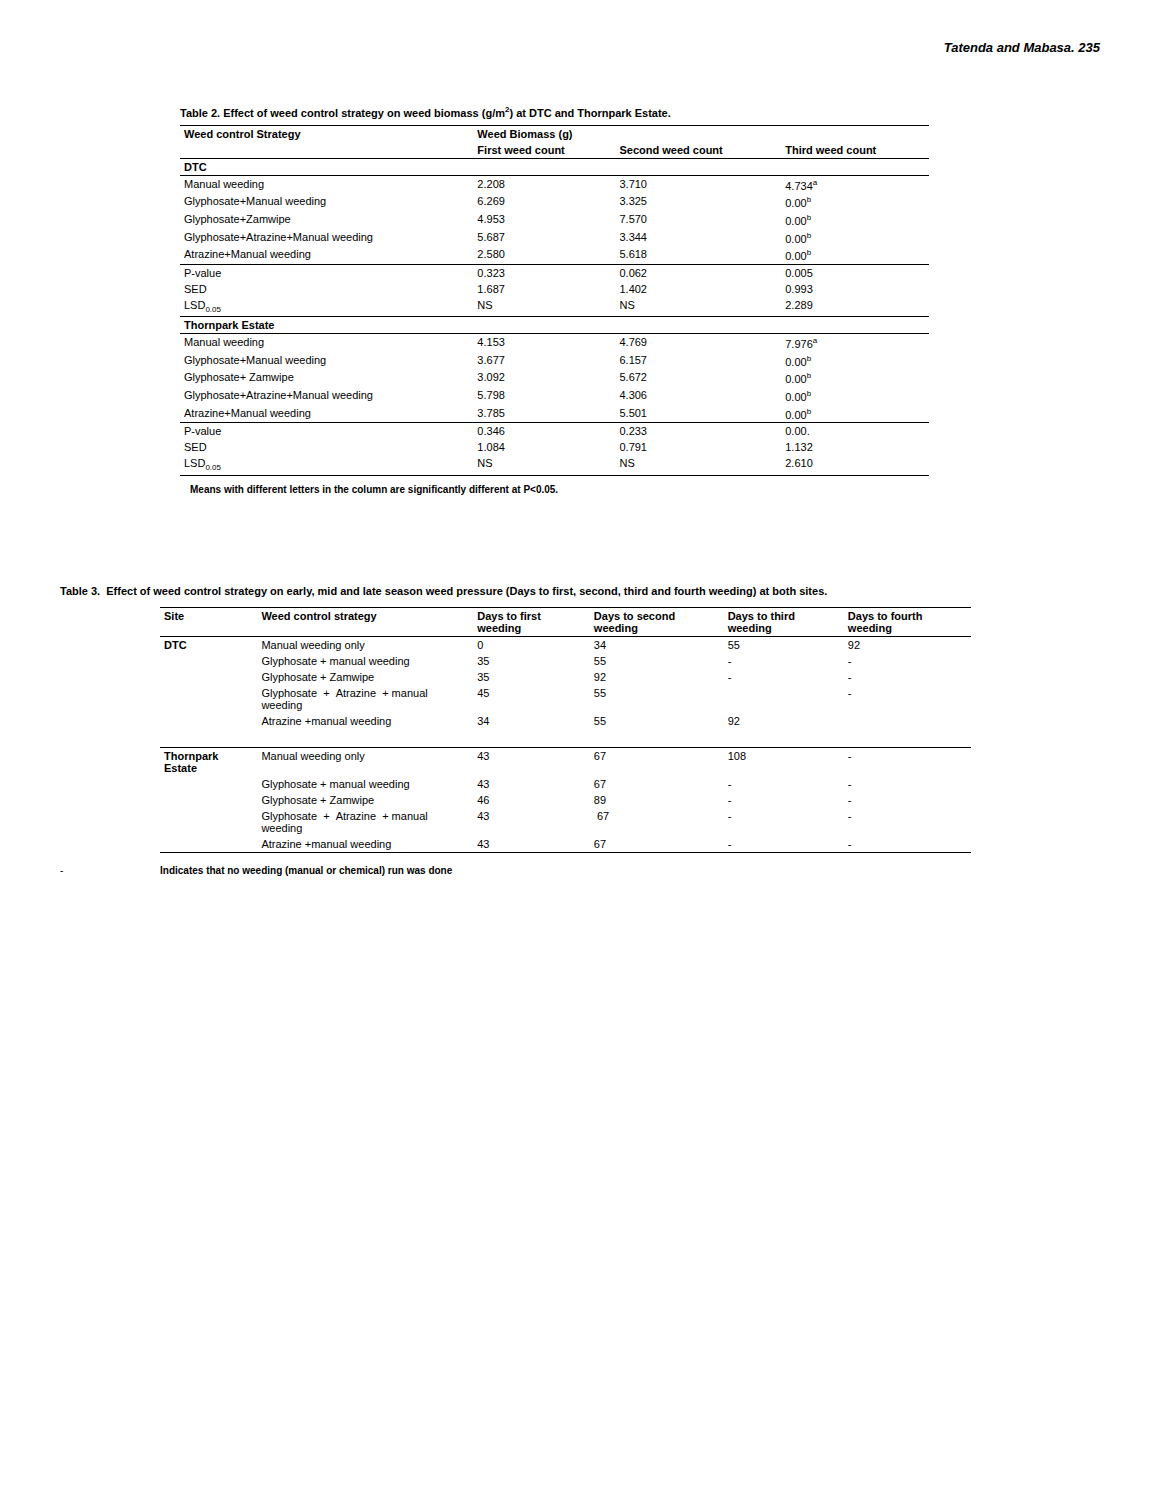Tatenda and Mabasa. 235
Table 2. Effect of weed control strategy on weed biomass (g/m2) at DTC and Thornpark Estate.
| Weed control Strategy | Weed Biomass (g) |
| --- | --- |
| | First weed count | Second weed count | Third weed count |
| DTC |
| Manual weeding | 2.208 | 3.710 | 4.734 a |
| Glyphosate+Manual weeding | 6.269 | 3.325 | 0.00 b |
| Glyphosate+Zamwipe | 4.953 | 7.570 | 0.00 b |
| Glyphosate+Atrazine+Manual weeding | 5.687 | 3.344 | 0.00 b |
| Atrazine+Manual weeding | 2.580 | 5.618 | 0.00 b |
| P-value | 0.323 | 0.062 | 0.005 |
| SED | 1.687 | 1.402 | 0.993 |
| LSD 0.05 | NS | NS | 2.289 |
| Thornpark Estate |
| Manual weeding | 4.153 | 4.769 | 7.976 a |
| Glyphosate+Manual weeding | 3.677 | 6.157 | 0.00 b |
| Glyphosate+ Zamwipe | 3.092 | 5.672 | 0.00 b |
| Glyphosate+Atrazine+Manual weeding | 5.798 | 4.306 | 0.00 b |
| Atrazine+Manual weeding | 3.785 | 5.501 | 0.00 b |
| P-value | 0.346 | 0.233 | 0.00. |
| SED | 1.084 | 0.791 | 1.132 |
| LSD 0.05 | NS | NS | 2.610 |
Means with different letters in the column are significantly different at P<0.05.
Table 3. Effect of weed control strategy on early, mid and late season weed pressure (Days to first, second, third and fourth weeding) at both sites.
| Site | Weed control strategy | Days to first weeding | Days to second weeding | Days to third weeding | Days to fourth weeding |
| --- | --- | --- | --- | --- | --- |
| DTC | Manual weeding only | 0 | 34 | 55 | 92 |
| | Glyphosate + manual weeding | 35 | 55 | - | - |
| | Glyphosate + Zamwipe | 35 | 92 | - | - |
| | Glyphosate + Atrazine + manual weeding | 45 | 55 | | - |
| | Atrazine +manual weeding | 34 | 55 | 92 | |
| Thornpark Estate | Manual weeding only | 43 | 67 | 108 | - |
| | Glyphosate + manual weeding | 43 | 67 | - | - |
| | Glyphosate + Zamwipe | 46 | 89 | - | - |
| | Glyphosate + Atrazine + manual weeding | 43 | 67 | - | - |
| | Atrazine +manual weeding | 43 | 67 | - | - |
-Indicates that no weeding (manual or chemical) run was done